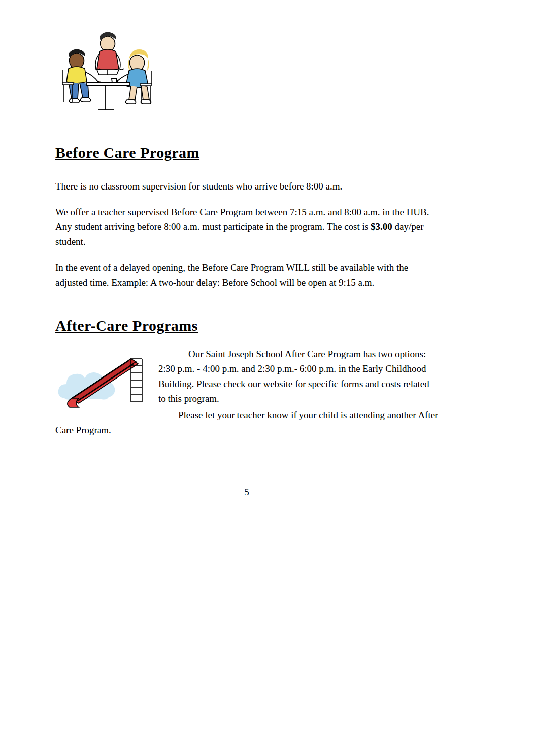Before Care Program
There is no classroom supervision for students who arrive before 8:00 a.m.
We offer a teacher supervised Before Care Program between 7:15 a.m. and 8:00 a.m. in the HUB. Any student arriving before 8:00 a.m. must participate in the program. The cost is $3.00 day/per student.
In the event of a delayed opening, the Before Care Program WILL still be available with the adjusted time. Example: A two-hour delay: Before School will be open at 9:15 a.m.
After-Care Programs
Our Saint Joseph School After Care Program has two options: 2:30 p.m. - 4:00 p.m. and 2:30 p.m.- 6:00 p.m. in the Early Childhood Building. Please check our website for specific forms and costs related to this program.
Please let your teacher know if your child is attending another After Care Program.
5